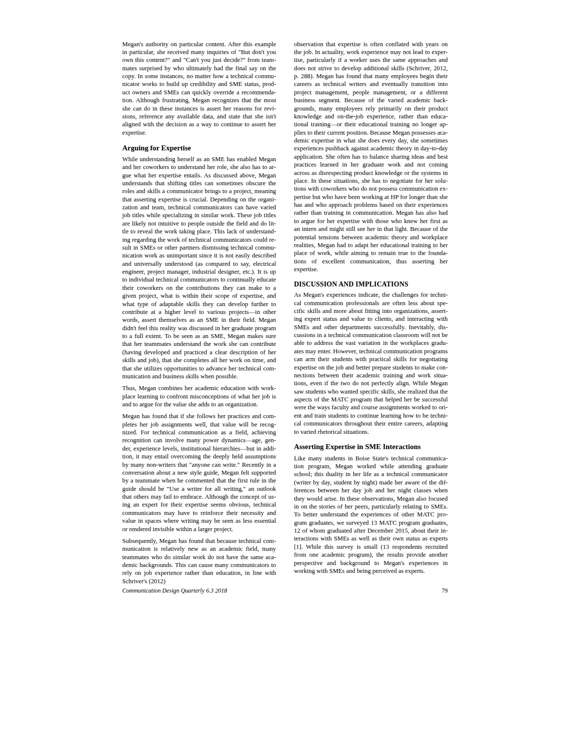Megan's authority on particular content. After this example in particular, she received many inquiries of "But don't you own this content?" and "Can't you just decide?" from teammates surprised by who ultimately had the final say on the copy. In some instances, no matter how a technical communicator works to build up credibility and SME status, product owners and SMEs can quickly override a recommendation. Although frustrating, Megan recognizes that the most she can do in these instances is assert her reasons for revisions, reference any available data, and state that she isn't aligned with the decision as a way to continue to assert her expertise.
Arguing for Expertise
While understanding herself as an SME has enabled Megan and her coworkers to understand her role, she also has to argue what her expertise entails. As discussed above, Megan understands that shifting titles can sometimes obscure the roles and skills a communicator brings to a project, meaning that asserting expertise is crucial. Depending on the organization and team, technical communicators can have varied job titles while specializing in similar work. These job titles are likely not intuitive to people outside the field and do little to reveal the work taking place. This lack of understanding regarding the work of technical communicators could result in SMEs or other partners dismissing technical communication work as unimportant since it is not easily described and universally understood (as compared to say, electrical engineer, project manager, industrial designer, etc.). It is up to individual technical communicators to continually educate their coworkers on the contributions they can make to a given project, what is within their scope of expertise, and what type of adaptable skills they can develop further to contribute at a higher level to various projects—in other words, assert themselves as an SME in their field. Megan didn't feel this reality was discussed in her graduate program to a full extent. To be seen as an SME, Megan makes sure that her teammates understand the work she can contribute (having developed and practiced a clear description of her skills and job), that she completes all her work on time, and that she utilizes opportunities to advance her technical communication and business skills when possible.
Thus, Megan combines her academic education with workplace learning to confront misconceptions of what her job is and to argue for the value she adds to an organization.
Megan has found that if she follows her practices and completes her job assignments well, that value will be recognized. For technical communication as a field, achieving recognition can involve many power dynamics—age, gender, experience levels, institutional hierarchies—but in addition, it may entail overcoming the deeply held assumptions by many non-writers that "anyone can write." Recently in a conversation about a new style guide, Megan felt supported by a teammate when he commented that the first rule in the guide should be "Use a writer for all writing," an outlook that others may fail to embrace. Although the concept of using an expert for their expertise seems obvious, technical communicators may have to reinforce their necessity and value in spaces where writing may be seen as less essential or rendered invisible within a larger project.
Subsequently, Megan has found that because technical communication is relatively new as an academic field, many teammates who do similar work do not have the same academic backgrounds. This can cause many communicators to rely on job experience rather than education, in line with Schriver's (2012)
observation that expertise is often conflated with years on the job. In actuality, work experience may not lead to expertise, particularly if a worker uses the same approaches and does not strive to develop additional skills (Schriver, 2012, p. 288). Megan has found that many employees begin their careers as technical writers and eventually transition into project management, people management, or a different business segment. Because of the varied academic backgrounds, many employees rely primarily on their product knowledge and on-the-job experience, rather than educational training—or their educational training no longer applies to their current position. Because Megan possesses academic expertise in what she does every day, she sometimes experiences pushback against academic theory in day-to-day application. She often has to balance sharing ideas and best practices learned in her graduate work and not coming across as disrespecting product knowledge or the systems in place. In these situations, she has to negotiate for her solutions with coworkers who do not possess communication expertise but who have been working at HP for longer than she has and who approach problems based on their experiences rather than training in communication. Megan has also had to argue for her expertise with those who knew her first as an intern and might still see her in that light. Because of the potential tensions between academic theory and workplace realities, Megan had to adapt her educational training to her place of work, while aiming to remain true to the foundations of excellent communication, thus asserting her expertise.
Discussion and Implications
As Megan's experiences indicate, the challenges for technical communication professionals are often less about specific skills and more about fitting into organizations, asserting expert status and value to clients, and interacting with SMEs and other departments successfully. Inevitably, discussions in a technical communication classroom will not be able to address the vast variation in the workplaces graduates may enter. However, technical communication programs can arm their students with practical skills for negotiating expertise on the job and better prepare students to make connections between their academic training and work situations, even if the two do not perfectly align. While Megan saw students who wanted specific skills, she realized that the aspects of the MATC program that helped her be successful were the ways faculty and course assignments worked to orient and train students to continue learning how to be technical communicators throughout their entire careers, adapting to varied rhetorical situations.
Asserting Expertise in SME Interactions
Like many students in Boise State's technical communication program, Megan worked while attending graduate school; this duality in her life as a technical communicator (writer by day, student by night) made her aware of the differences between her day job and her night classes when they would arise. In these observations, Megan also focused in on the stories of her peers, particularly relating to SMEs. To better understand the experiences of other MATC program graduates, we surveyed 13 MATC program graduates, 12 of whom graduated after December 2015, about their interactions with SMEs as well as their own status as experts [1]. While this survey is small (13 respondents recruited from one academic program), the results provide another perspective and background to Megan's experiences in working with SMEs and being perceived as experts.
Communication Design Quarterly 6.3 2018
79